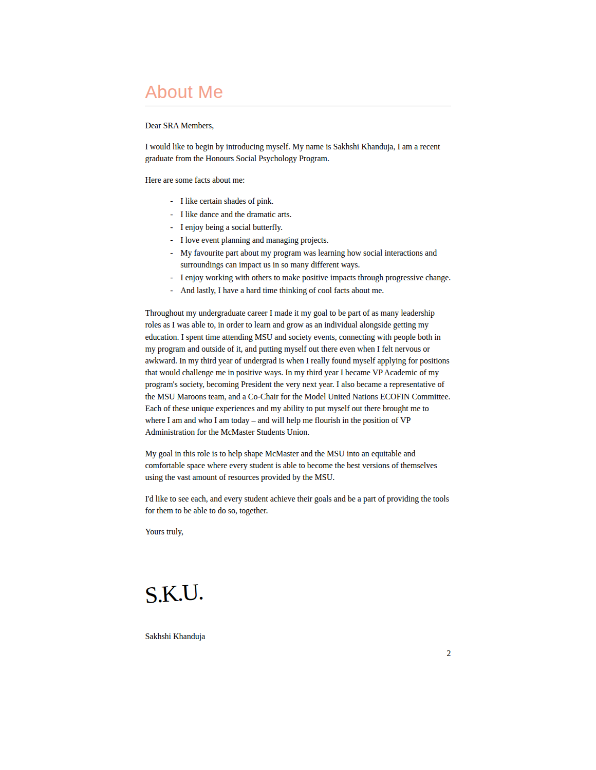About Me
Dear SRA Members,
I would like to begin by introducing myself. My name is Sakhshi Khanduja, I am a recent graduate from the Honours Social Psychology Program.
Here are some facts about me:
I like certain shades of pink.
I like dance and the dramatic arts.
I enjoy being a social butterfly.
I love event planning and managing projects.
My favourite part about my program was learning how social interactions and surroundings can impact us in so many different ways.
I enjoy working with others to make positive impacts through progressive change.
And lastly, I have a hard time thinking of cool facts about me.
Throughout my undergraduate career I made it my goal to be part of as many leadership roles as I was able to, in order to learn and grow as an individual alongside getting my education. I spent time attending MSU and society events, connecting with people both in my program and outside of it, and putting myself out there even when I felt nervous or awkward. In my third year of undergrad is when I really found myself applying for positions that would challenge me in positive ways. In my third year I became VP Academic of my program's society, becoming President the very next year. I also became a representative of the MSU Maroons team, and a Co-Chair for the Model United Nations ECOFIN Committee. Each of these unique experiences and my ability to put myself out there brought me to where I am and who I am today – and will help me flourish in the position of VP Administration for the McMaster Students Union.
My goal in this role is to help shape McMaster and the MSU into an equitable and comfortable space where every student is able to become the best versions of themselves using the vast amount of resources provided by the MSU.
I'd like to see each, and every student achieve their goals and be a part of providing the tools for them to be able to do so, together.
Yours truly,
S.K.U.
Sakhshi Khanduja
2